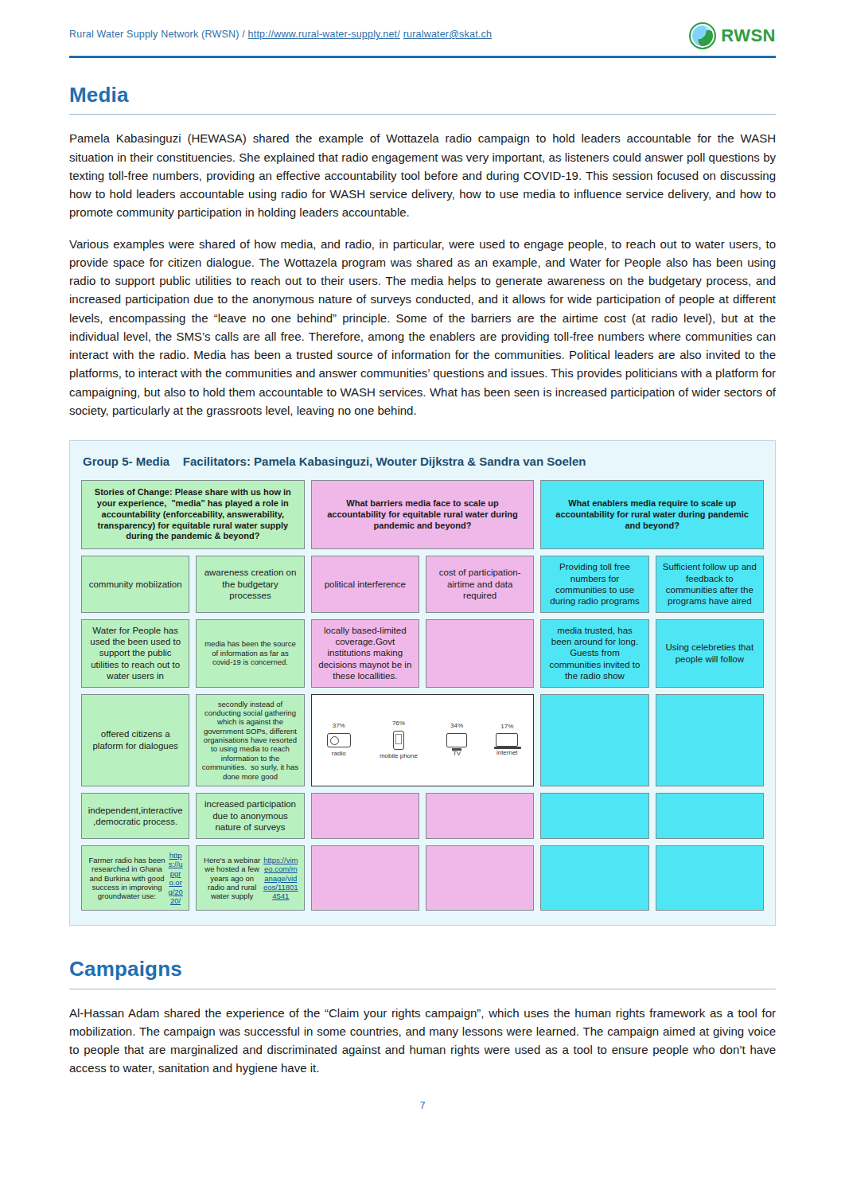Rural Water Supply Network (RWSN) / http://www.rural-water-supply.net/ ruralwater@skat.ch
RWSN
Media
Pamela Kabasinguzi (HEWASA) shared the example of Wottazela radio campaign to hold leaders accountable for the WASH situation in their constituencies. She explained that radio engagement was very important, as listeners could answer poll questions by texting toll-free numbers, providing an effective accountability tool before and during COVID-19. This session focused on discussing how to hold leaders accountable using radio for WASH service delivery, how to use media to influence service delivery, and how to promote community participation in holding leaders accountable.
Various examples were shared of how media, and radio, in particular, were used to engage people, to reach out to water users, to provide space for citizen dialogue. The Wottazela program was shared as an example, and Water for People also has been using radio to support public utilities to reach out to their users. The media helps to generate awareness on the budgetary process, and increased participation due to the anonymous nature of surveys conducted, and it allows for wide participation of people at different levels, encompassing the “leave no one behind” principle. Some of the barriers are the airtime cost (at radio level), but at the individual level, the SMS’s calls are all free. Therefore, among the enablers are providing toll-free numbers where communities can interact with the radio. Media has been a trusted source of information for the communities. Political leaders are also invited to the platforms, to interact with the communities and answer communities’ questions and issues. This provides politicians with a platform for campaigning, but also to hold them accountable to WASH services. What has been seen is increased participation of wider sectors of society, particularly at the grassroots level, leaving no one behind.
Group 5- Media Facilitators: Pamela Kabasinguzi, Wouter Dijkstra & Sandra van Soelen
Stories of Change: Please share with us how in your experience, "media" has played a role in accountability (enforceability, answerability, transparency) for equitable rural water supply during the pandemic & beyond?
What barriers media face to scale up accountability for equitable rural water during pandemic and beyond?
What enablers media require to scale up accountability for rural water during pandemic and beyond?
community mobiization
awareness creation on the budgetary processes
political interference
cost of participation- airtime and data required
Providing toll free numbers for communities to use during radio programs
Sufficient follow up and feedback to communities after the programs have aired
Water for People has used the been used to support the public utilities to reach out to water users in
media has been the source of information as far as covid-19 is concerned.
locally based-limited coverage.Govt institutions making decisions maynot be in these locallities.
media trusted, has been around for long. Guests from communities invited to the radio show
Using celebreties that people will follow
offered citizens a plaform for dialogues
secondly instead of conducting social gathering which is against the government SOPs, different organisations have resorted to using media to reach information to the communities. so surly, it has done more good
37% radio
76% mobile phone
34% TV
17% internet
independent,interactive ,democratic process.
increased participation due to anonymous nature of surveys
Farmer radio has been researched in Ghana and Burkina with good success in improving groundwater use: https://upgro.org/2020/
Here's a webinar we hosted a few years ago on radio and rural water supply https://vimeo.com/manage/videos/118014541
Campaigns
Al-Hassan Adam shared the experience of the “Claim your rights campaign”, which uses the human rights framework as a tool for mobilization. The campaign was successful in some countries, and many lessons were learned. The campaign aimed at giving voice to people that are marginalized and discriminated against and human rights were used as a tool to ensure people who don’t have access to water, sanitation and hygiene have it.
7